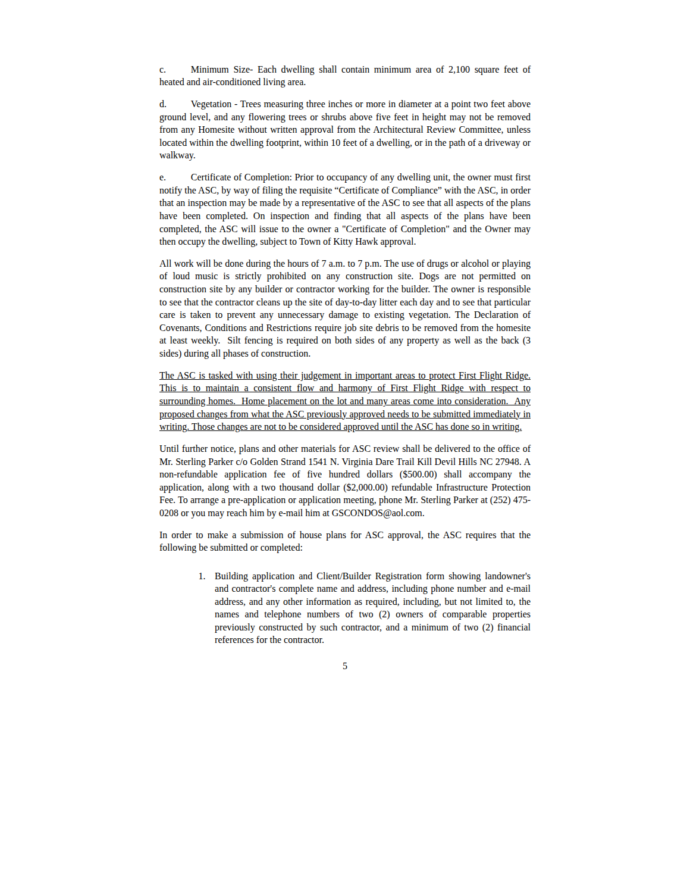c. Minimum Size- Each dwelling shall contain minimum area of 2,100 square feet of heated and air-conditioned living area.
d. Vegetation - Trees measuring three inches or more in diameter at a point two feet above ground level, and any flowering trees or shrubs above five feet in height may not be removed from any Homesite without written approval from the Architectural Review Committee, unless located within the dwelling footprint, within 10 feet of a dwelling, or in the path of a driveway or walkway.
e. Certificate of Completion: Prior to occupancy of any dwelling unit, the owner must first notify the ASC, by way of filing the requisite “Certificate of Compliance” with the ASC, in order that an inspection may be made by a representative of the ASC to see that all aspects of the plans have been completed. On inspection and finding that all aspects of the plans have been completed, the ASC will issue to the owner a "Certificate of Completion" and the Owner may then occupy the dwelling, subject to Town of Kitty Hawk approval.
All work will be done during the hours of 7 a.m. to 7 p.m. The use of drugs or alcohol or playing of loud music is strictly prohibited on any construction site. Dogs are not permitted on construction site by any builder or contractor working for the builder. The owner is responsible to see that the contractor cleans up the site of day-to-day litter each day and to see that particular care is taken to prevent any unnecessary damage to existing vegetation. The Declaration of Covenants, Conditions and Restrictions require job site debris to be removed from the homesite at least weekly. Silt fencing is required on both sides of any property as well as the back (3 sides) during all phases of construction.
The ASC is tasked with using their judgement in important areas to protect First Flight Ridge. This is to maintain a consistent flow and harmony of First Flight Ridge with respect to surrounding homes. Home placement on the lot and many areas come into consideration. Any proposed changes from what the ASC previously approved needs to be submitted immediately in writing. Those changes are not to be considered approved until the ASC has done so in writing.
Until further notice, plans and other materials for ASC review shall be delivered to the office of Mr. Sterling Parker c/o Golden Strand 1541 N. Virginia Dare Trail Kill Devil Hills NC 27948. A non-refundable application fee of five hundred dollars ($500.00) shall accompany the application, along with a two thousand dollar ($2,000.00) refundable Infrastructure Protection Fee. To arrange a pre-application or application meeting, phone Mr. Sterling Parker at (252) 475-0208 or you may reach him by e-mail him at GSCONDOS@aol.com.
In order to make a submission of house plans for ASC approval, the ASC requires that the following be submitted or completed:
Building application and Client/Builder Registration form showing landowner's and contractor's complete name and address, including phone number and e-mail address, and any other information as required, including, but not limited to, the names and telephone numbers of two (2) owners of comparable properties previously constructed by such contractor, and a minimum of two (2) financial references for the contractor.
5